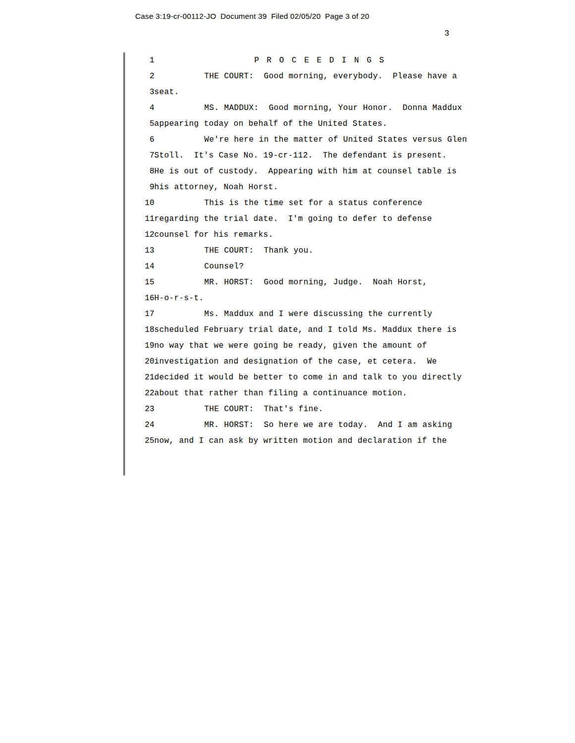Case 3:19-cr-00112-JO Document 39 Filed 02/05/20 Page 3 of 20
3
| 1 | P R O C E E D I N G S |
| 2 | THE COURT: Good morning, everybody. Please have a |
| 3 | seat. |
| 4 | MS. MADDUX: Good morning, Your Honor. Donna Maddux |
| 5 | appearing today on behalf of the United States. |
| 6 | We're here in the matter of United States versus Glen |
| 7 | Stoll. It's Case No. 19-cr-112. The defendant is present. |
| 8 | He is out of custody. Appearing with him at counsel table is |
| 9 | his attorney, Noah Horst. |
| 10 | This is the time set for a status conference |
| 11 | regarding the trial date. I'm going to defer to defense |
| 12 | counsel for his remarks. |
| 13 | THE COURT: Thank you. |
| 14 | Counsel? |
| 15 | MR. HORST: Good morning, Judge. Noah Horst, |
| 16 | H-o-r-s-t. |
| 17 | Ms. Maddux and I were discussing the currently |
| 18 | scheduled February trial date, and I told Ms. Maddux there is |
| 19 | no way that we were going be ready, given the amount of |
| 20 | investigation and designation of the case, et cetera. We |
| 21 | decided it would be better to come in and talk to you directly |
| 22 | about that rather than filing a continuance motion. |
| 23 | THE COURT: That's fine. |
| 24 | MR. HORST: So here we are today. And I am asking |
| 25 | now, and I can ask by written motion and declaration if the |